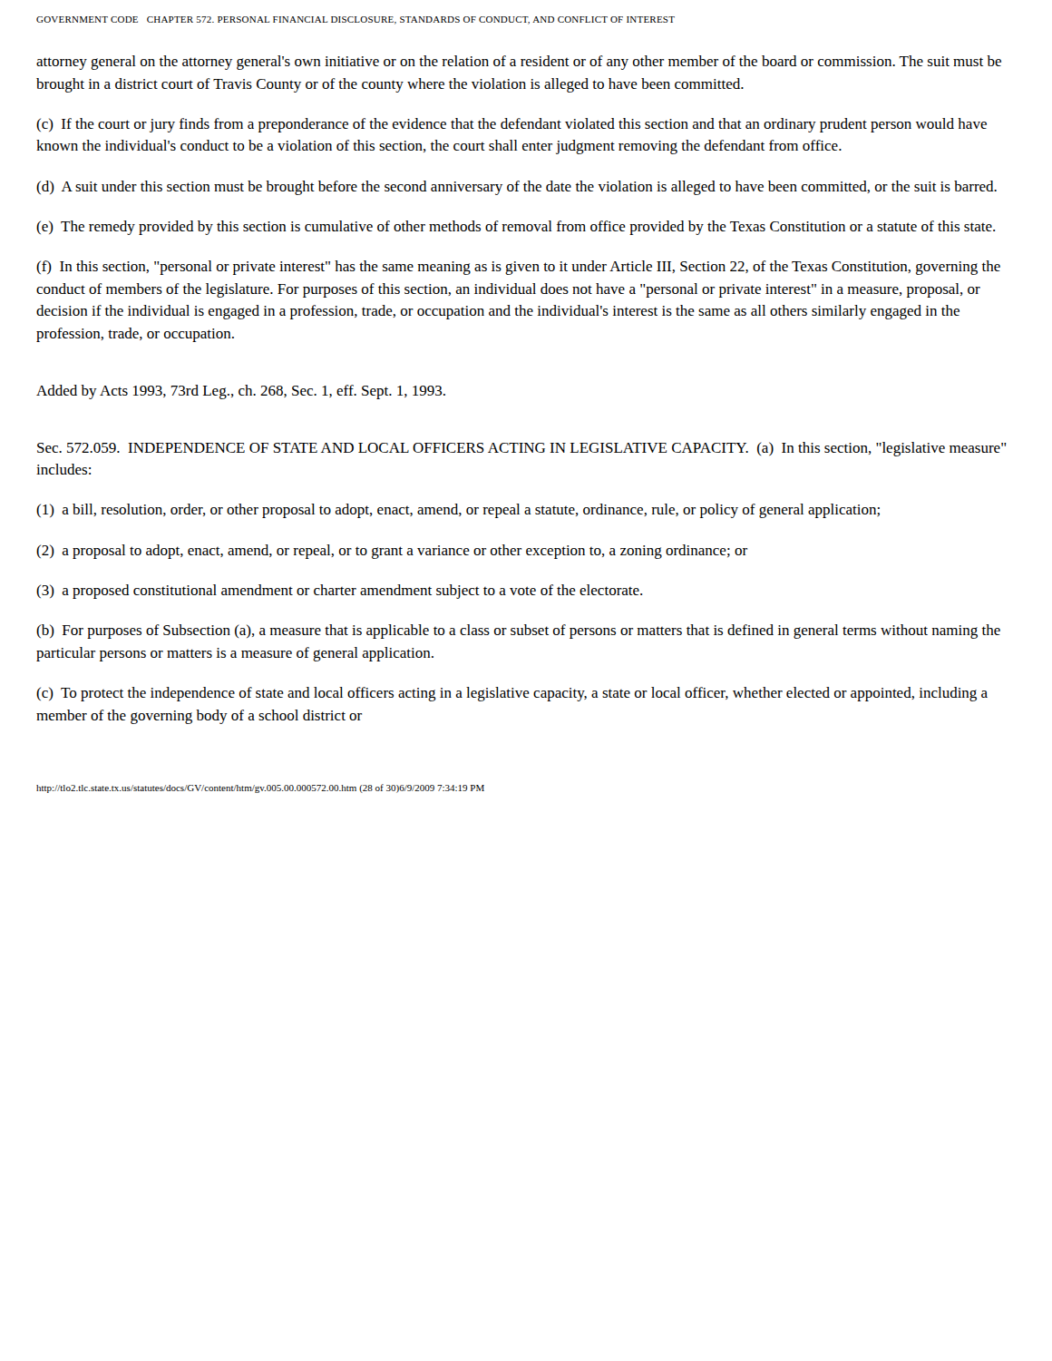GOVERNMENT CODE CHAPTER 572. PERSONAL FINANCIAL DISCLOSURE, STANDARDS OF CONDUCT, AND CONFLICT OF INTEREST
attorney general on the attorney general's own initiative or on the relation of a resident or of any other member of the board or commission. The suit must be brought in a district court of Travis County or of the county where the violation is alleged to have been committed.
(c) If the court or jury finds from a preponderance of the evidence that the defendant violated this section and that an ordinary prudent person would have known the individual's conduct to be a violation of this section, the court shall enter judgment removing the defendant from office.
(d) A suit under this section must be brought before the second anniversary of the date the violation is alleged to have been committed, or the suit is barred.
(e) The remedy provided by this section is cumulative of other methods of removal from office provided by the Texas Constitution or a statute of this state.
(f) In this section, "personal or private interest" has the same meaning as is given to it under Article III, Section 22, of the Texas Constitution, governing the conduct of members of the legislature. For purposes of this section, an individual does not have a "personal or private interest" in a measure, proposal, or decision if the individual is engaged in a profession, trade, or occupation and the individual's interest is the same as all others similarly engaged in the profession, trade, or occupation.
Added by Acts 1993, 73rd Leg., ch. 268, Sec. 1, eff. Sept. 1, 1993.
Sec. 572.059. INDEPENDENCE OF STATE AND LOCAL OFFICERS ACTING IN LEGISLATIVE CAPACITY. (a) In this section, "legislative measure" includes:
(1) a bill, resolution, order, or other proposal to adopt, enact, amend, or repeal a statute, ordinance, rule, or policy of general application;
(2) a proposal to adopt, enact, amend, or repeal, or to grant a variance or other exception to, a zoning ordinance; or
(3) a proposed constitutional amendment or charter amendment subject to a vote of the electorate.
(b) For purposes of Subsection (a), a measure that is applicable to a class or subset of persons or matters that is defined in general terms without naming the particular persons or matters is a measure of general application.
(c) To protect the independence of state and local officers acting in a legislative capacity, a state or local officer, whether elected or appointed, including a member of the governing body of a school district or
http://tlo2.tlc.state.tx.us/statutes/docs/GV/content/htm/gv.005.00.000572.00.htm (28 of 30)6/9/2009 7:34:19 PM